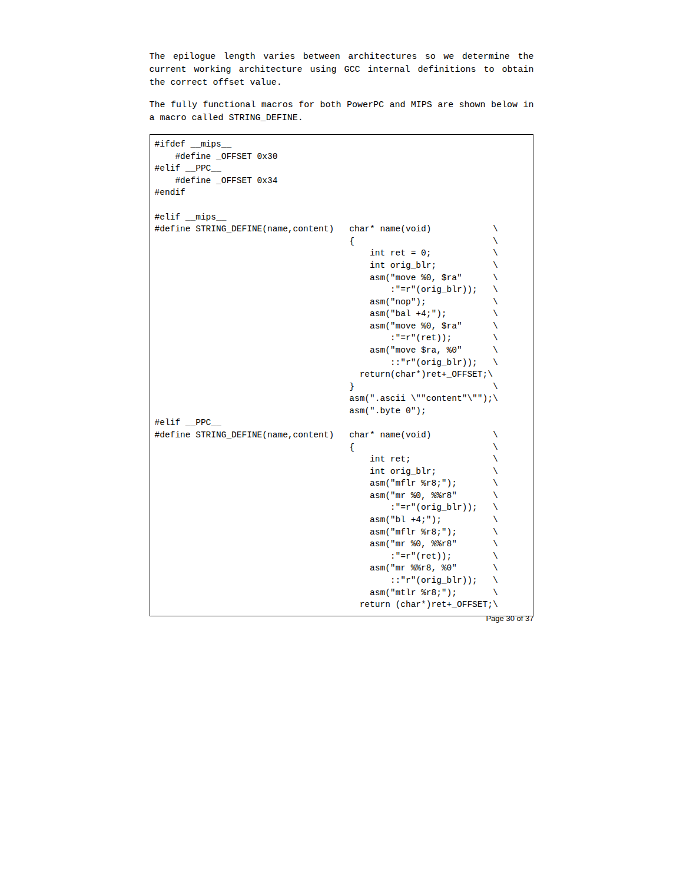The epilogue length varies between architectures so we determine the current working architecture using GCC internal definitions to obtain the correct offset value.
The fully functional macros for both PowerPC and MIPS are shown below in a macro called STRING_DEFINE.
#ifdef __mips__
    #define _OFFSET 0x30
#elif __PPC__
    #define _OFFSET 0x34
#endif

#elif __mips__
#define STRING_DEFINE(name,content)   char* name(void)            \
                                      {                           \
                                          int ret = 0;            \
                                          int orig_blr;           \
                                          asm("move %0, $ra"      \
                                              :"=r"(orig_blr));   \
                                          asm("nop");             \
                                          asm("bal +4;");         \
                                          asm("move %0, $ra"      \
                                              :"=r"(ret));        \
                                          asm("move $ra, %0"      \
                                              ::"r"(orig_blr));   \
                                        return(char*)ret+_OFFSET;\
                                      }                           \
                                      asm(".ascii \""content"\"");\
                                      asm(".byte 0");
#elif __PPC__
#define STRING_DEFINE(name,content)   char* name(void)            \
                                      {                           \
                                          int ret;                \
                                          int orig_blr;           \
                                          asm("mflr %r8;");       \
                                          asm("mr %0, %%r8"       \
                                              :"=r"(orig_blr));   \
                                          asm("bl +4;");          \
                                          asm("mflr %r8;");       \
                                          asm("mr %0, %%r8"       \
                                              :"=r"(ret));        \
                                          asm("mr %%r8, %0"       \
                                              ::"r"(orig_blr));   \
                                          asm("mtlr %r8;");       \
                                        return (char*)ret+_OFFSET;\
Page 30 of 37